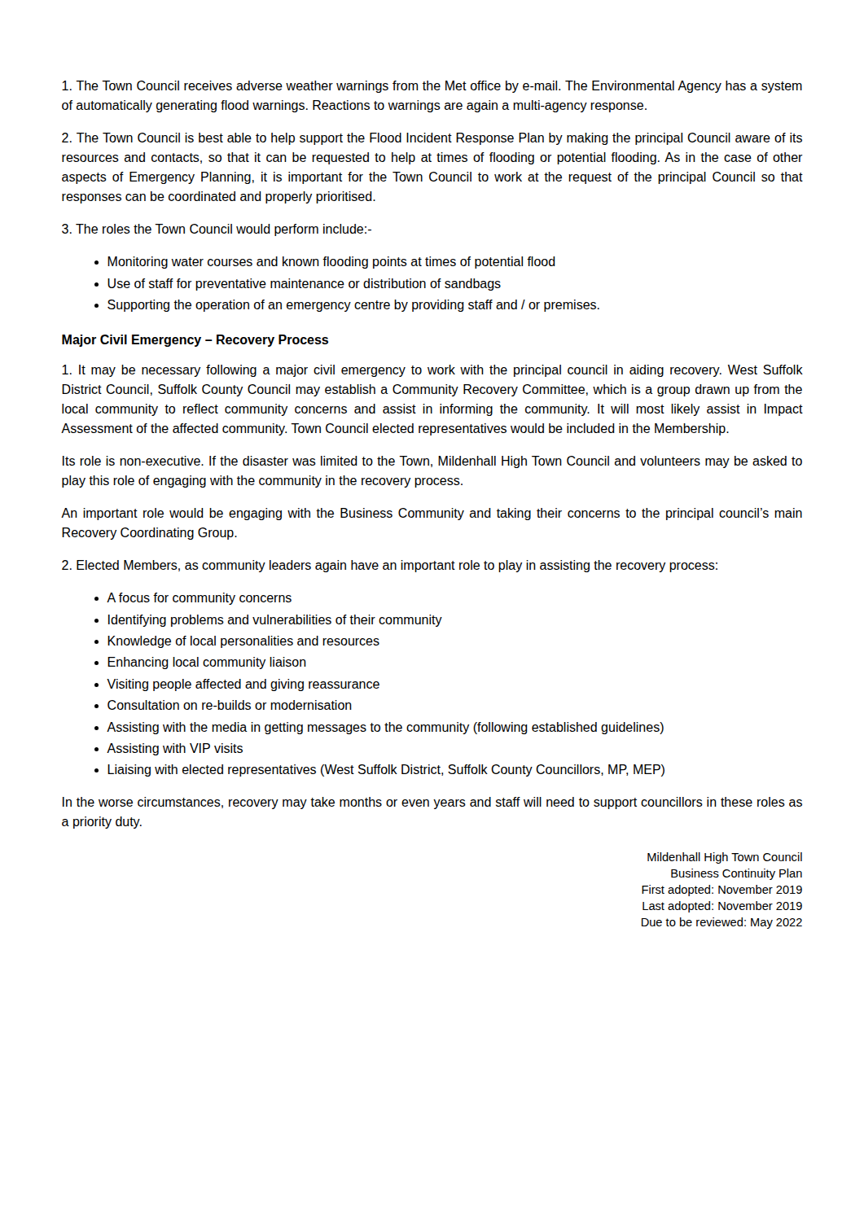1. The Town Council receives adverse weather warnings from the Met office by e-mail. The Environmental Agency has a system of automatically generating flood warnings. Reactions to warnings are again a multi-agency response.
2. The Town Council is best able to help support the Flood Incident Response Plan by making the principal Council aware of its resources and contacts, so that it can be requested to help at times of flooding or potential flooding. As in the case of other aspects of Emergency Planning, it is important for the Town Council to work at the request of the principal Council so that responses can be coordinated and properly prioritised.
3. The roles the Town Council would perform include:-
Monitoring water courses and known flooding points at times of potential flood
Use of staff for preventative maintenance or distribution of sandbags
Supporting the operation of an emergency centre by providing staff and / or premises.
Major Civil Emergency – Recovery Process
1. It may be necessary following a major civil emergency to work with the principal council in aiding recovery. West Suffolk District Council, Suffolk County Council may establish a Community Recovery Committee, which is a group drawn up from the local community to reflect community concerns and assist in informing the community. It will most likely assist in Impact Assessment of the affected community. Town Council elected representatives would be included in the Membership.
Its role is non-executive. If the disaster was limited to the Town, Mildenhall High Town Council and volunteers may be asked to play this role of engaging with the community in the recovery process.
An important role would be engaging with the Business Community and taking their concerns to the principal council’s main Recovery Coordinating Group.
2. Elected Members, as community leaders again have an important role to play in assisting the recovery process:
A focus for community concerns
Identifying problems and vulnerabilities of their community
Knowledge of local personalities and resources
Enhancing local community liaison
Visiting people affected and giving reassurance
Consultation on re-builds or modernisation
Assisting with the media in getting messages to the community (following established guidelines)
Assisting with VIP visits
Liaising with elected representatives (West Suffolk District, Suffolk County Councillors, MP, MEP)
In the worse circumstances, recovery may take months or even years and staff will need to support councillors in these roles as a priority duty.
Mildenhall High Town Council
Business Continuity Plan
First adopted: November 2019
Last adopted: November 2019
Due to be reviewed: May 2022